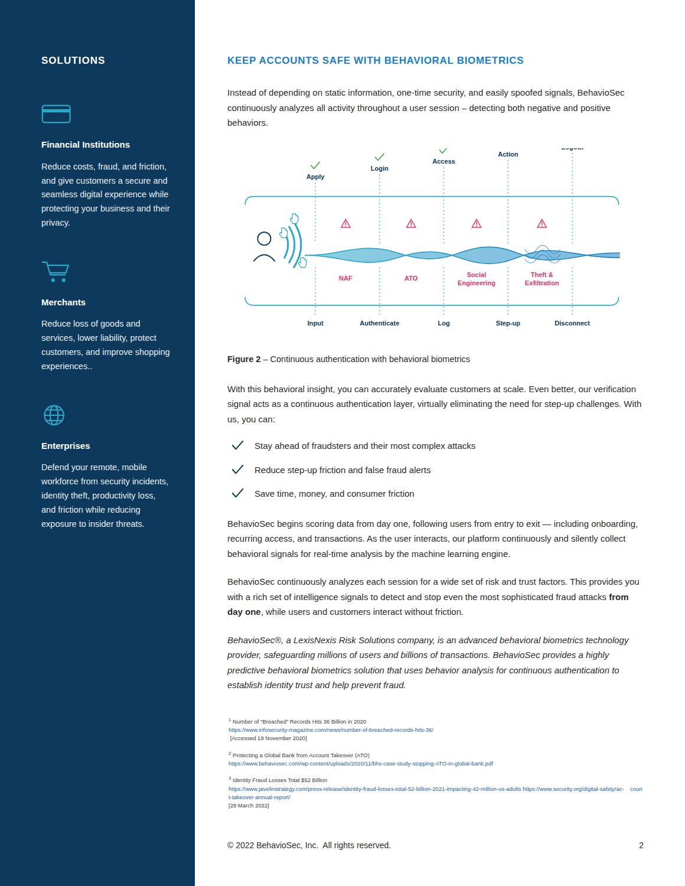Solutions
Financial Institutions
Reduce costs, fraud, and friction, and give customers a secure and seamless digital experience while protecting your business and their privacy.
Merchants
Reduce loss of goods and services, lower liability, protect customers, and improve shopping experiences..
Enterprises
Defend your remote, mobile workforce from security incidents, identity theft, productivity loss, and friction while reducing exposure to insider threats.
Keep Accounts Safe with Behavioral Biometrics
Instead of depending on static information, one-time security, and easily spoofed signals, BehavioSec continuously analyzes all activity throughout a user session – detecting both negative and positive behaviors.
Apply Login Access Action Logout NAF ATO Social Engineering Theft & Exfiltration Input Authenticate Log Step-up Disconnect
Figure 2 – Continuous authentication with behavioral biometrics
With this behavioral insight, you can accurately evaluate customers at scale. Even better, our verification signal acts as a continuous authentication layer, virtually eliminating the need for step-up challenges. With us, you can:
Stay ahead of fraudsters and their most complex attacks
Reduce step-up friction and false fraud alerts
Save time, money, and consumer friction
BehavioSec begins scoring data from day one, following users from entry to exit — including onboarding, recurring access, and transactions. As the user interacts, our platform continuously and silently collect behavioral signals for real-time analysis by the machine learning engine.
BehavioSec continuously analyzes each session for a wide set of risk and trust factors. This provides you with a rich set of intelligence signals to detect and stop even the most sophisticated fraud attacks from day one, while users and customers interact without friction.
BehavioSec®, a LexisNexis Risk Solutions company, is an advanced behavioral biometrics technology provider, safeguarding millions of users and billions of transactions. BehavioSec provides a highly predictive behavioral biometrics solution that uses behavior analysis for continuous authentication to establish identity trust and help prevent fraud.
1 Number of “Breached” Records Hits 36 Billion in 2020
https://www.infosecurity-magazine.com/news/number-of-breached-records-hits-36/
[Accessed 19 November 2020]
2 Protecting a Global Bank from Account Takeover (ATO)
https://www.behaviosec.com/wp-content/uploads/2020/11/bhs-case-study-stopping-ATO-in-global-bank.pdf
3 Identity Fraud Losses Total $52 Billion
https://www.javelinstrategy.com/press-release/identity-fraud-losses-total-52-billion-2021-impacting-42-million-us-adults https://www.security.org/digital-safety/ac- count-takeover-annual-report/
[29 March 2022]
© 2022 BehavioSec, Inc. All rights reserved. 2